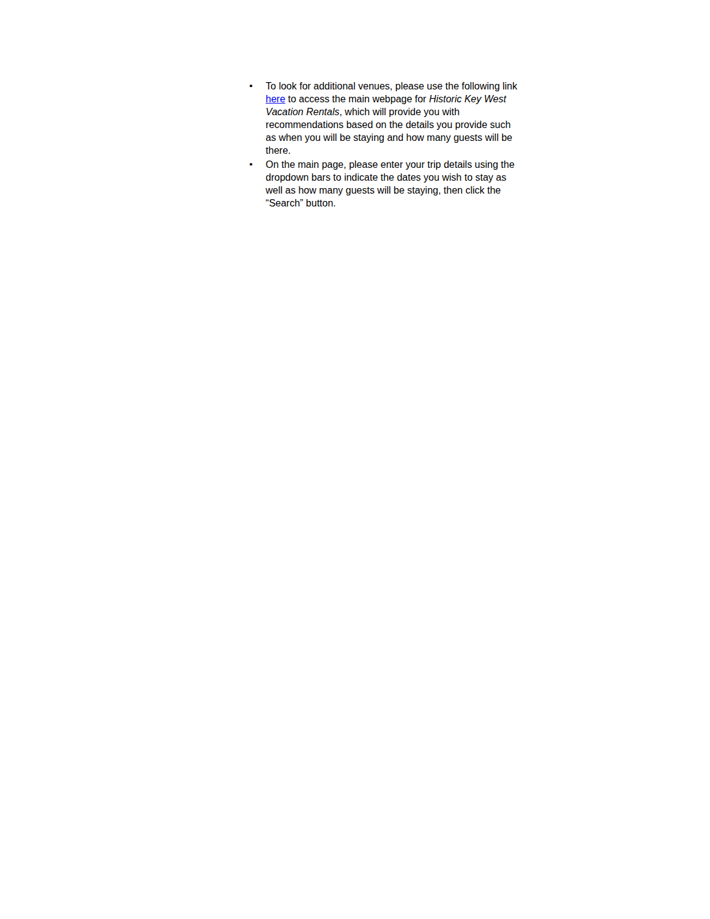To look for additional venues, please use the following link here to access the main webpage for Historic Key West Vacation Rentals, which will provide you with recommendations based on the details you provide such as when you will be staying and how many guests will be there.
On the main page, please enter your trip details using the dropdown bars to indicate the dates you wish to stay as well as how many guests will be staying, then click the “Search” button.